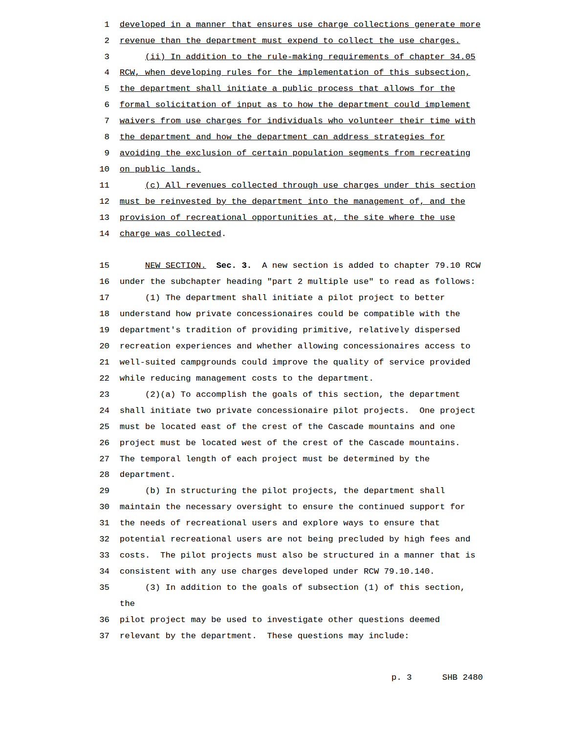1 developed in a manner that ensures use charge collections generate more
2 revenue than the department must expend to collect the use charges.
3 (ii) In addition to the rule-making requirements of chapter 34.05
4 RCW, when developing rules for the implementation of this subsection,
5 the department shall initiate a public process that allows for the
6 formal solicitation of input as to how the department could implement
7 waivers from use charges for individuals who volunteer their time with
8 the department and how the department can address strategies for
9 avoiding the exclusion of certain population segments from recreating
10 on public lands.
11 (c) All revenues collected through use charges under this section
12 must be reinvested by the department into the management of, and the
13 provision of recreational opportunities at, the site where the use
14 charge was collected.
15 NEW SECTION. Sec. 3. A new section is added to chapter 79.10 RCW
16 under the subchapter heading "part 2 multiple use" to read as follows:
17 (1) The department shall initiate a pilot project to better
18 understand how private concessionaires could be compatible with the
19 department's tradition of providing primitive, relatively dispersed
20 recreation experiences and whether allowing concessionaires access to
21 well-suited campgrounds could improve the quality of service provided
22 while reducing management costs to the department.
23 (2)(a) To accomplish the goals of this section, the department
24 shall initiate two private concessionaire pilot projects. One project
25 must be located east of the crest of the Cascade mountains and one
26 project must be located west of the crest of the Cascade mountains.
27 The temporal length of each project must be determined by the
28 department.
29 (b) In structuring the pilot projects, the department shall
30 maintain the necessary oversight to ensure the continued support for
31 the needs of recreational users and explore ways to ensure that
32 potential recreational users are not being precluded by high fees and
33 costs. The pilot projects must also be structured in a manner that is
34 consistent with any use charges developed under RCW 79.10.140.
35 (3) In addition to the goals of subsection (1) of this section, the
36 pilot project may be used to investigate other questions deemed
37 relevant by the department. These questions may include:
p. 3 SHB 2480